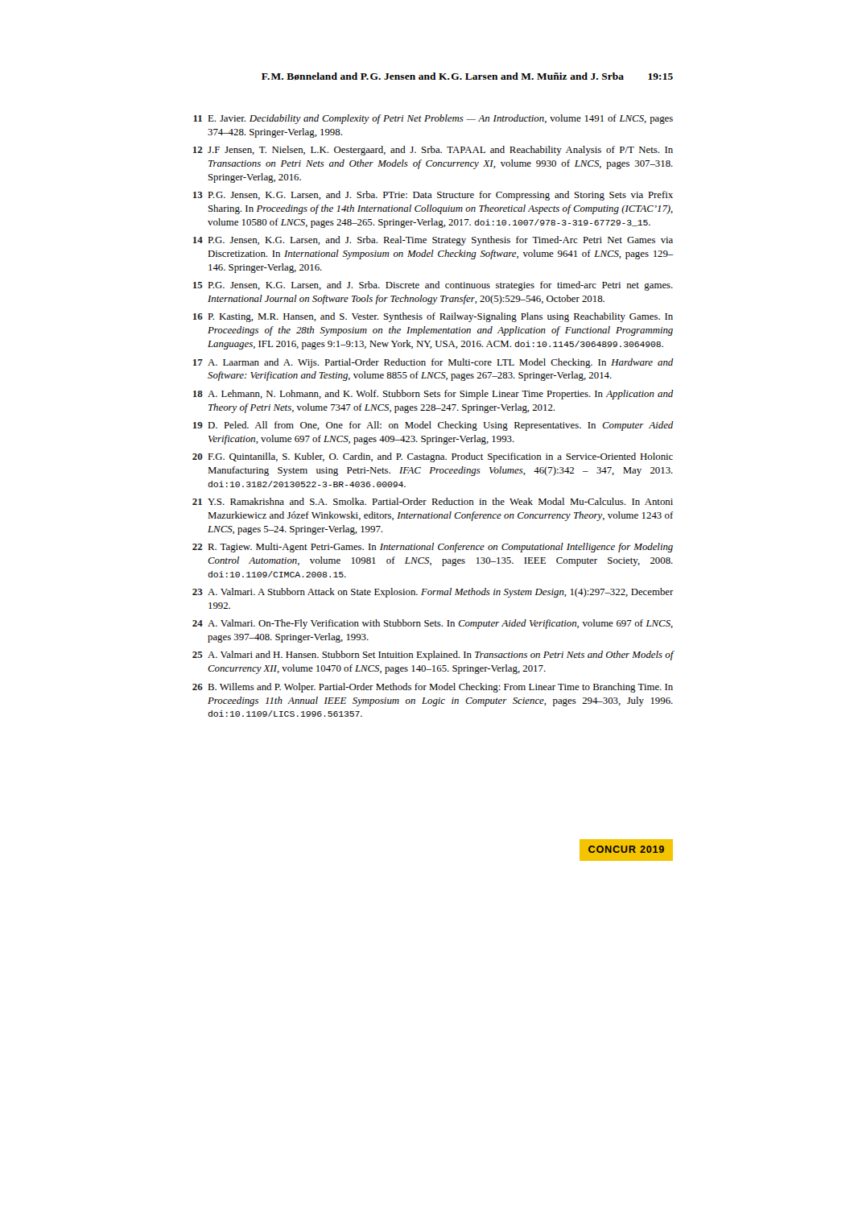F. M. Bønneland and P. G. Jensen and K. G. Larsen and M. Muñiz and J. Srba19:15
11 E. Javier. Decidability and Complexity of Petri Net Problems — An Introduction, volume 1491 of LNCS, pages 374–428. Springer-Verlag, 1998.
12 J.F Jensen, T. Nielsen, L.K. Oestergaard, and J. Srba. TAPAAL and Reachability Analysis of P/T Nets. In Transactions on Petri Nets and Other Models of Concurrency XI, volume 9930 of LNCS, pages 307–318. Springer-Verlag, 2016.
13 P. G. Jensen, K. G. Larsen, and J. Srba. PTrie: Data Structure for Compressing and Storing Sets via Prefix Sharing. In Proceedings of the 14th International Colloquium on Theoretical Aspects of Computing (ICTAC’17), volume 10580 of LNCS, pages 248–265. Springer-Verlag, 2017. doi:10.1007/978-3-319-67729-3_15.
14 P.G. Jensen, K.G. Larsen, and J. Srba. Real-Time Strategy Synthesis for Timed-Arc Petri Net Games via Discretization. In International Symposium on Model Checking Software, volume 9641 of LNCS, pages 129–146. Springer-Verlag, 2016.
15 P.G. Jensen, K.G. Larsen, and J. Srba. Discrete and continuous strategies for timed-arc Petri net games. International Journal on Software Tools for Technology Transfer, 20(5):529–546, October 2018.
16 P. Kasting, M.R. Hansen, and S. Vester. Synthesis of Railway-Signaling Plans using Reachability Games. In Proceedings of the 28th Symposium on the Implementation and Application of Functional Programming Languages, IFL 2016, pages 9:1–9:13, New York, NY, USA, 2016. ACM. doi:10.1145/3064899.3064908.
17 A. Laarman and A. Wijs. Partial-Order Reduction for Multi-core LTL Model Checking. In Hardware and Software: Verification and Testing, volume 8855 of LNCS, pages 267–283. Springer-Verlag, 2014.
18 A. Lehmann, N. Lohmann, and K. Wolf. Stubborn Sets for Simple Linear Time Properties. In Application and Theory of Petri Nets, volume 7347 of LNCS, pages 228–247. Springer-Verlag, 2012.
19 D. Peled. All from One, One for All: on Model Checking Using Representatives. In Computer Aided Verification, volume 697 of LNCS, pages 409–423. Springer-Verlag, 1993.
20 F.G. Quintanilla, S. Kubler, O. Cardin, and P. Castagna. Product Specification in a Service-Oriented Holonic Manufacturing System using Petri-Nets. IFAC Proceedings Volumes, 46(7):342 – 347, May 2013. doi:10.3182/20130522-3-BR-4036.00094.
21 Y.S. Ramakrishna and S.A. Smolka. Partial-Order Reduction in the Weak Modal Mu-Calculus. In Antoni Mazurkiewicz and Józef Winkowski, editors, International Conference on Concurrency Theory, volume 1243 of LNCS, pages 5–24. Springer-Verlag, 1997.
22 R. Tagiew. Multi-Agent Petri-Games. In International Conference on Computational Intelligence for Modeling Control Automation, volume 10981 of LNCS, pages 130–135. IEEE Computer Society, 2008. doi:10.1109/CIMCA.2008.15.
23 A. Valmari. A Stubborn Attack on State Explosion. Formal Methods in System Design, 1(4):297–322, December 1992.
24 A. Valmari. On-The-Fly Verification with Stubborn Sets. In Computer Aided Verification, volume 697 of LNCS, pages 397–408. Springer-Verlag, 1993.
25 A. Valmari and H. Hansen. Stubborn Set Intuition Explained. In Transactions on Petri Nets and Other Models of Concurrency XII, volume 10470 of LNCS, pages 140–165. Springer-Verlag, 2017.
26 B. Willems and P. Wolper. Partial-Order Methods for Model Checking: From Linear Time to Branching Time. In Proceedings 11th Annual IEEE Symposium on Logic in Computer Science, pages 294–303, July 1996. doi:10.1109/LICS.1996.561357.
CONCUR 2019